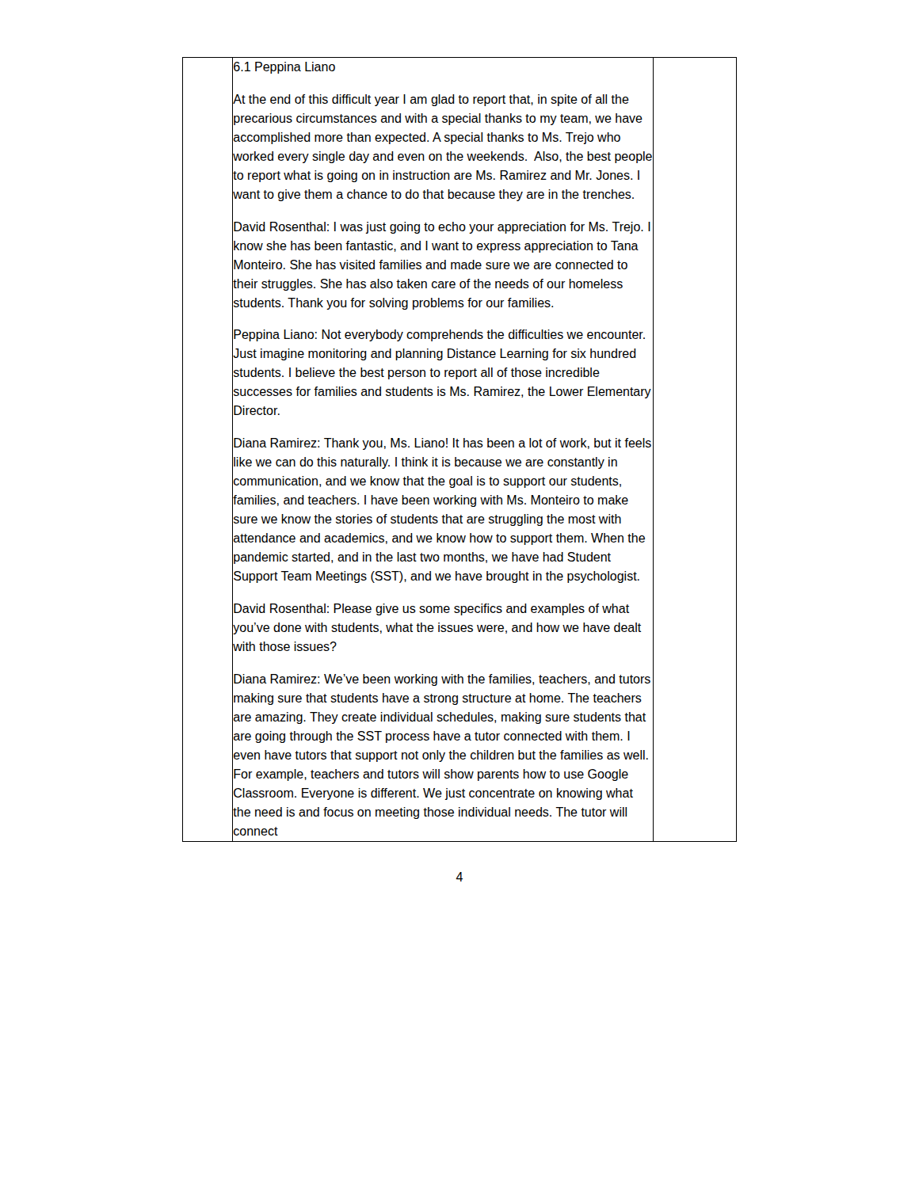| | 6.1 Peppina Liano At the end of this difficult year I am glad to report that, in spite of all the precarious circumstances and with a special thanks to my team, we have accomplished more than expected. A special thanks to Ms. Trejo who worked every single day and even on the weekends. Also, the best people to report what is going on in instruction are Ms. Ramirez and Mr. Jones. I want to give them a chance to do that because they are in the trenches. David Rosenthal: I was just going to echo your appreciation for Ms. Trejo. I know she has been fantastic, and I want to express appreciation to Tana Monteiro. She has visited families and made sure we are connected to their struggles. She has also taken care of the needs of our homeless students. Thank you for solving problems for our families. Peppina Liano: Not everybody comprehends the difficulties we encounter. Just imagine monitoring and planning Distance Learning for six hundred students. I believe the best person to report all of those incredible successes for families and students is Ms. Ramirez, the Lower Elementary Director. Diana Ramirez: Thank you, Ms. Liano! It has been a lot of work, but it feels like we can do this naturally. I think it is because we are constantly in communication, and we know that the goal is to support our students, families, and teachers. I have been working with Ms. Monteiro to make sure we know the stories of students that are struggling the most with attendance and academics, and we know how to support them. When the pandemic started, and in the last two months, we have had Student Support Team Meetings (SST), and we have brought in the psychologist. David Rosenthal: Please give us some specifics and examples of what you’ve done with students, what the issues were, and how we have dealt with those issues? Diana Ramirez: We’ve been working with the families, teachers, and tutors making sure that students have a strong structure at home. The teachers are amazing. They create individual schedules, making sure students that are going through the SST process have a tutor connected with them. I even have tutors that support not only the children but the families as well. For example, teachers and tutors will show parents how to use Google Classroom. Everyone is different. We just concentrate on knowing what the need is and focus on meeting those individual needs. The tutor will connect | |
4